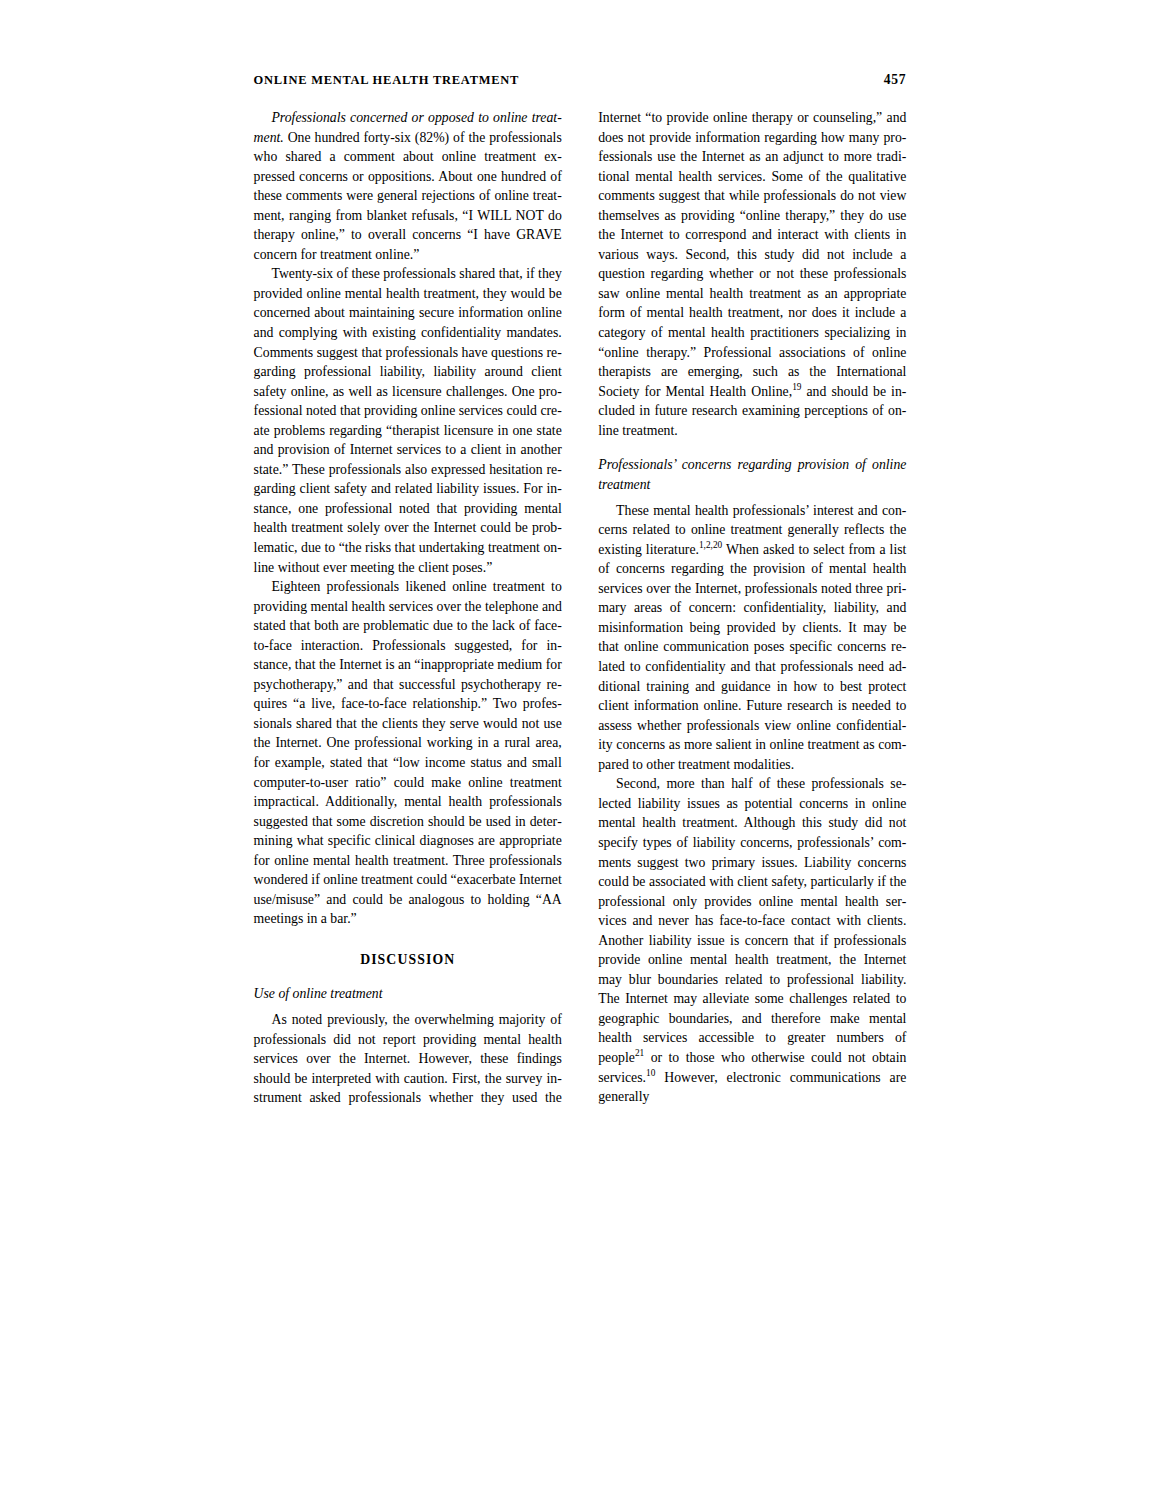Online Mental Health Treatment 457
Professionals concerned or opposed to online treatment. One hundred forty-six (82%) of the professionals who shared a comment about online treatment expressed concerns or oppositions. About one hundred of these comments were general rejections of online treatment, ranging from blanket refusals, “I WILL NOT do therapy online,” to overall concerns “I have GRAVE concern for treatment online.”
Twenty-six of these professionals shared that, if they provided online mental health treatment, they would be concerned about maintaining secure information online and complying with existing confidentiality mandates. Comments suggest that professionals have questions regarding professional liability, liability around client safety online, as well as licensure challenges. One professional noted that providing online services could create problems regarding “therapist licensure in one state and provision of Internet services to a client in another state.” These professionals also expressed hesitation regarding client safety and related liability issues. For instance, one professional noted that providing mental health treatment solely over the Internet could be problematic, due to “the risks that undertaking treatment online without ever meeting the client poses.”
Eighteen professionals likened online treatment to providing mental health services over the telephone and stated that both are problematic due to the lack of face-to-face interaction. Professionals suggested, for instance, that the Internet is an “inappropriate medium for psychotherapy,” and that successful psychotherapy requires “a live, face-to-face relationship.” Two professionals shared that the clients they serve would not use the Internet. One professional working in a rural area, for example, stated that “low income status and small computer-to-user ratio” could make online treatment impractical. Additionally, mental health professionals suggested that some discretion should be used in determining what specific clinical diagnoses are appropriate for online mental health treatment. Three professionals wondered if online treatment could “exacerbate Internet use/misuse” and could be analogous to holding “AA meetings in a bar.”
Discussion
Use of online treatment
As noted previously, the overwhelming majority of professionals did not report providing mental health services over the Internet. However, these findings should be interpreted with caution. First, the survey instrument asked professionals whether they used the Internet “to provide online therapy or counseling,” and does not provide information regarding how many professionals use the Internet as an adjunct to more traditional mental health services. Some of the qualitative comments suggest that while professionals do not view themselves as providing “online therapy,” they do use the Internet to correspond and interact with clients in various ways. Second, this study did not include a question regarding whether or not these professionals saw online mental health treatment as an appropriate form of mental health treatment, nor does it include a category of mental health practitioners specializing in “online therapy.” Professional associations of online therapists are emerging, such as the International Society for Mental Health Online,19 and should be included in future research examining perceptions of online treatment.
Professionals’ concerns regarding provision of online treatment
These mental health professionals’ interest and concerns related to online treatment generally reflects the existing literature.1,2,20 When asked to select from a list of concerns regarding the provision of mental health services over the Internet, professionals noted three primary areas of concern: confidentiality, liability, and misinformation being provided by clients. It may be that online communication poses specific concerns related to confidentiality and that professionals need additional training and guidance in how to best protect client information online. Future research is needed to assess whether professionals view online confidentiality concerns as more salient in online treatment as compared to other treatment modalities.
Second, more than half of these professionals selected liability issues as potential concerns in online mental health treatment. Although this study did not specify types of liability concerns, professionals’ comments suggest two primary issues. Liability concerns could be associated with client safety, particularly if the professional only provides online mental health services and never has face-to-face contact with clients. Another liability issue is concern that if professionals provide online mental health treatment, the Internet may blur boundaries related to professional liability. The Internet may alleviate some challenges related to geographic boundaries, and therefore make mental health services accessible to greater numbers of people21 or to those who otherwise could not obtain services.10 However, electronic communications are generally